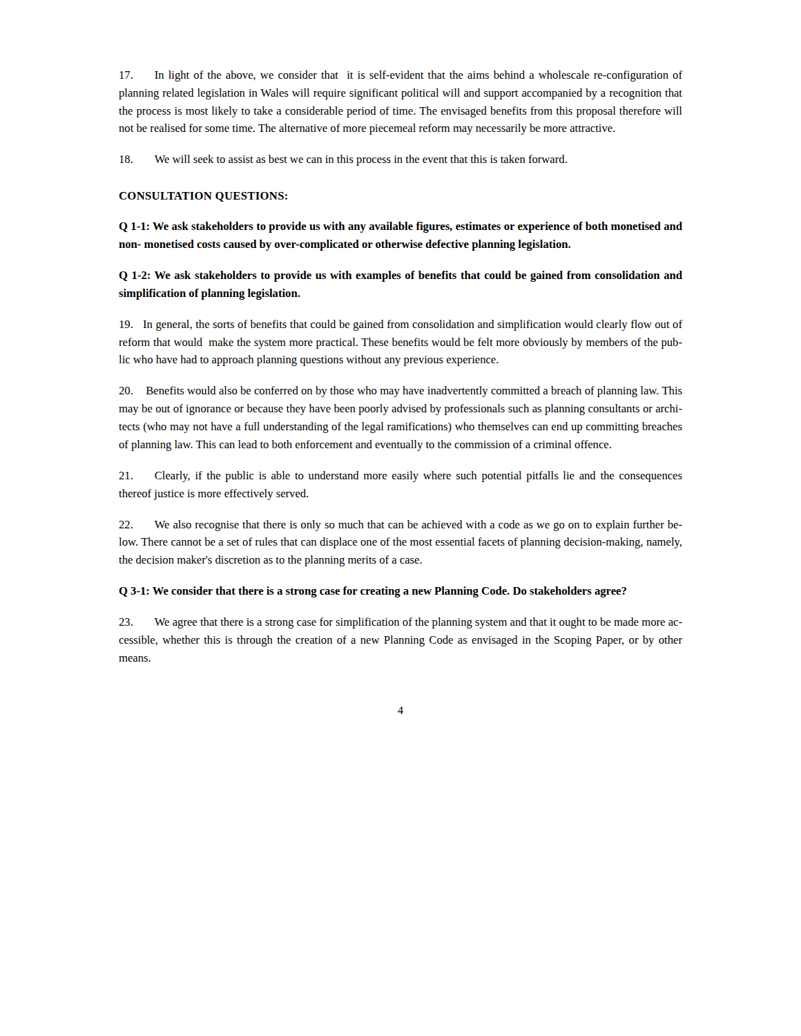17. In light of the above, we consider that it is self-evident that the aims behind a wholescale re-configuration of planning related legislation in Wales will require significant political will and support accompanied by a recognition that the process is most likely to take a considerable period of time. The envisaged benefits from this proposal therefore will not be realised for some time. The alternative of more piecemeal reform may necessarily be more attractive.
18. We will seek to assist as best we can in this process in the event that this is taken forward.
CONSULTATION QUESTIONS:
Q 1-1: We ask stakeholders to provide us with any available figures, estimates or experience of both monetised and non- monetised costs caused by over-complicated or otherwise defective planning legislation.
Q 1-2: We ask stakeholders to provide us with examples of benefits that could be gained from consolidation and simplification of planning legislation.
19. In general, the sorts of benefits that could be gained from consolidation and simplification would clearly flow out of reform that would make the system more practical. These benefits would be felt more obviously by members of the public who have had to approach planning questions without any previous experience.
20. Benefits would also be conferred on by those who may have inadvertently committed a breach of planning law. This may be out of ignorance or because they have been poorly advised by professionals such as planning consultants or architects (who may not have a full understanding of the legal ramifications) who themselves can end up committing breaches of planning law. This can lead to both enforcement and eventually to the commission of a criminal offence.
21. Clearly, if the public is able to understand more easily where such potential pitfalls lie and the consequences thereof justice is more effectively served.
22. We also recognise that there is only so much that can be achieved with a code as we go on to explain further below. There cannot be a set of rules that can displace one of the most essential facets of planning decision-making, namely, the decision maker's discretion as to the planning merits of a case.
Q 3-1: We consider that there is a strong case for creating a new Planning Code. Do stakeholders agree?
23. We agree that there is a strong case for simplification of the planning system and that it ought to be made more accessible, whether this is through the creation of a new Planning Code as envisaged in the Scoping Paper, or by other means.
4